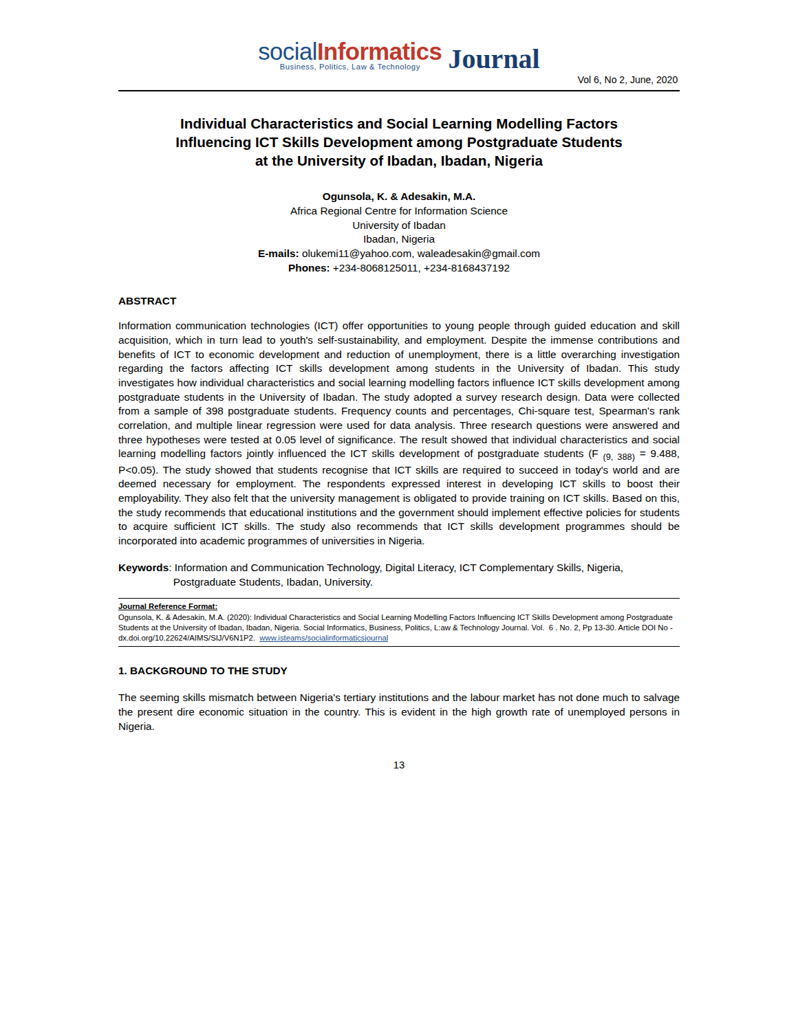social Informatics
Business, Politics, Law & Technology
Journal
Vol 6, No 2, June, 2020
Individual Characteristics and Social Learning Modelling Factors
Influencing ICT Skills Development among Postgraduate Students
at the University of Ibadan, Ibadan, Nigeria
Ogunsola, K. & Adesakin, M.A.
Africa Regional Centre for Information Science
University of Ibadan
Ibadan, Nigeria
E-mails: olukemi11@yahoo.com, waleadesakin@gmail.com
Phones: +234-8068125011, +234-8168437192
ABSTRACT
Information communication technologies (ICT) offer opportunities to young people through guided education and skill acquisition, which in turn lead to youth's self-sustainability, and employment. Despite the immense contributions and benefits of ICT to economic development and reduction of unemployment, there is a little overarching investigation regarding the factors affecting ICT skills development among students in the University of Ibadan. This study investigates how individual characteristics and social learning modelling factors influence ICT skills development among postgraduate students in the University of Ibadan. The study adopted a survey research design. Data were collected from a sample of 398 postgraduate students. Frequency counts and percentages, Chi-square test, Spearman's rank correlation, and multiple linear regression were used for data analysis. Three research questions were answered and three hypotheses were tested at 0.05 level of significance. The result showed that individual characteristics and social learning modelling factors jointly influenced the ICT skills development of postgraduate students (F (9, 388) = 9.488, P<0.05). The study showed that students recognise that ICT skills are required to succeed in today's world and are deemed necessary for employment. The respondents expressed interest in developing ICT skills to boost their employability. They also felt that the university management is obligated to provide training on ICT skills. Based on this, the study recommends that educational institutions and the government should implement effective policies for students to acquire sufficient ICT skills. The study also recommends that ICT skills development programmes should be incorporated into academic programmes of universities in Nigeria.
Keywords: Information and Communication Technology, Digital Literacy, ICT Complementary Skills, Nigeria, Postgraduate Students, Ibadan, University.
Journal Reference Format: Ogunsola, K. & Adesakin, M.A. (2020): Individual Characteristics and Social Learning Modelling Factors Influencing ICT Skills Development among Postgraduate Students at the University of Ibadan, Ibadan, Nigeria. Social Informatics, Business, Politics, L:aw & Technology Journal. Vol. 6 . No. 2, Pp 13-30. Article DOI No - dx.doi.org/10.22624/AIMS/SIJ/V6N1P2. www.isteams/socialinformaticsjournal
1. BACKGROUND TO THE STUDY
The seeming skills mismatch between Nigeria's tertiary institutions and the labour market has not done much to salvage the present dire economic situation in the country. This is evident in the high growth rate of unemployed persons in Nigeria.
13